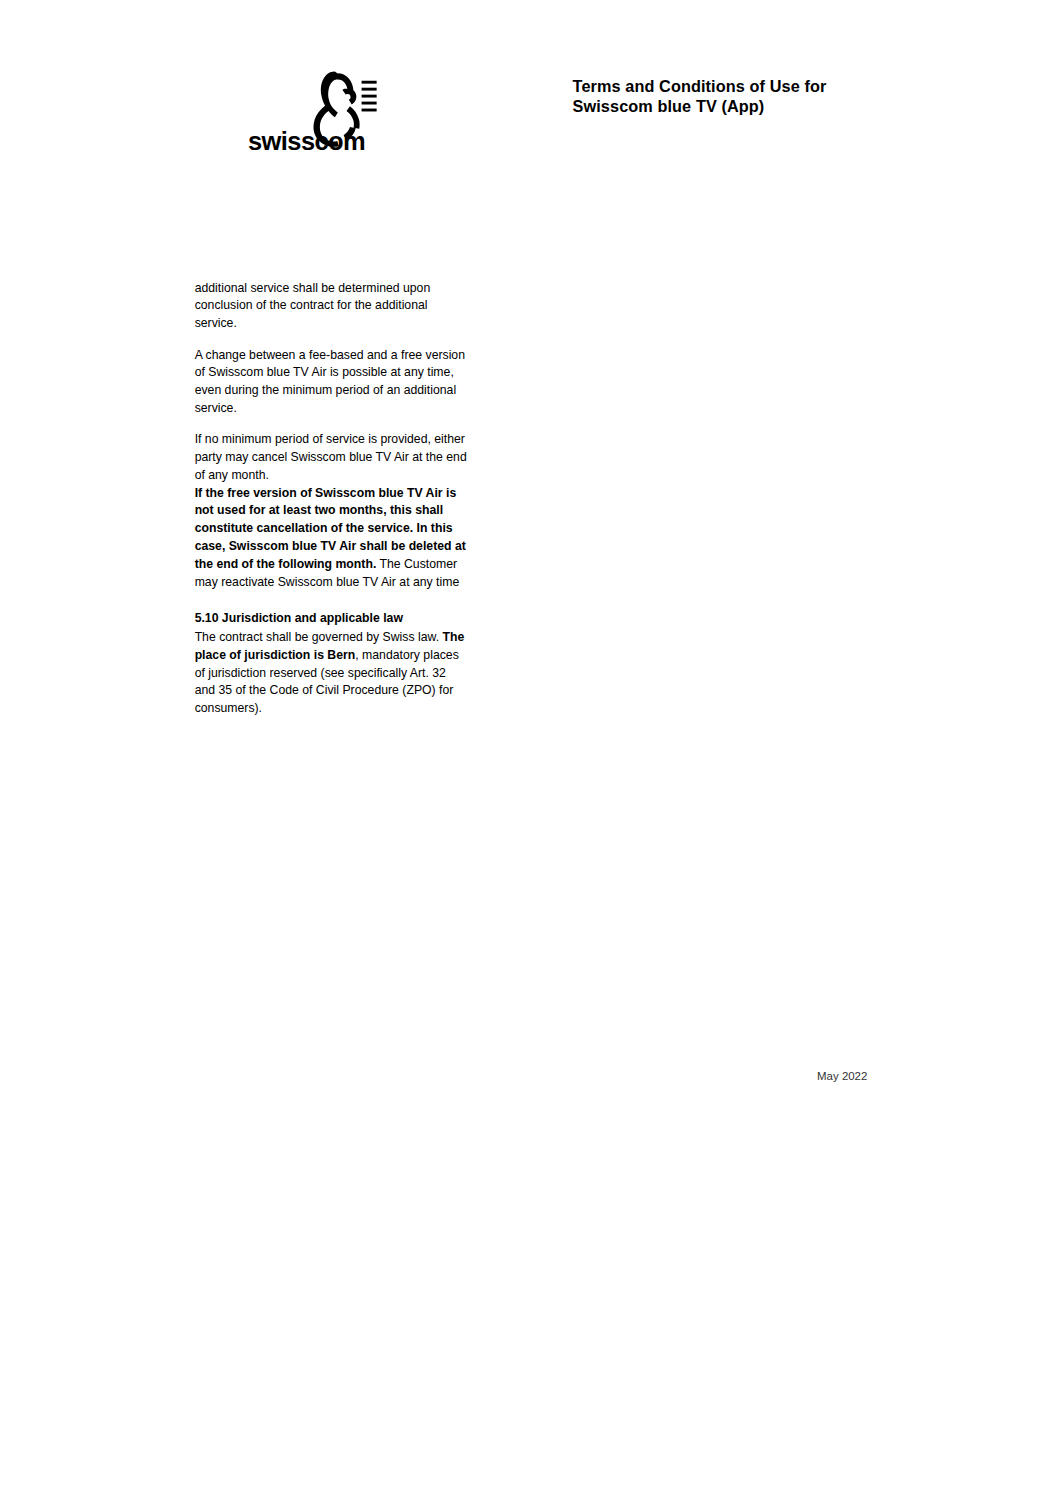swisscom
Terms and Conditions of Use for
Swisscom blue TV (App)
additional service shall be determined upon conclusion of the contract for the additional service.
A change between a fee-based and a free version of Swisscom blue TV Air is possible at any time, even during the minimum period of an additional service.
If no minimum period of service is provided, either party may cancel Swisscom blue TV Air at the end of any month.
If the free version of Swisscom blue TV Air is not used for at least two months, this shall constitute cancellation of the service. In this case, Swisscom blue TV Air shall be deleted at the end of the following month. The Customer may reactivate Swisscom blue TV Air at any time
5.10 Jurisdiction and applicable law
The contract shall be governed by Swiss law. The place of jurisdiction is Bern, mandatory places of jurisdiction reserved (see specifically Art. 32 and 35 of the Code of Civil Procedure (ZPO) for consumers).
May 2022